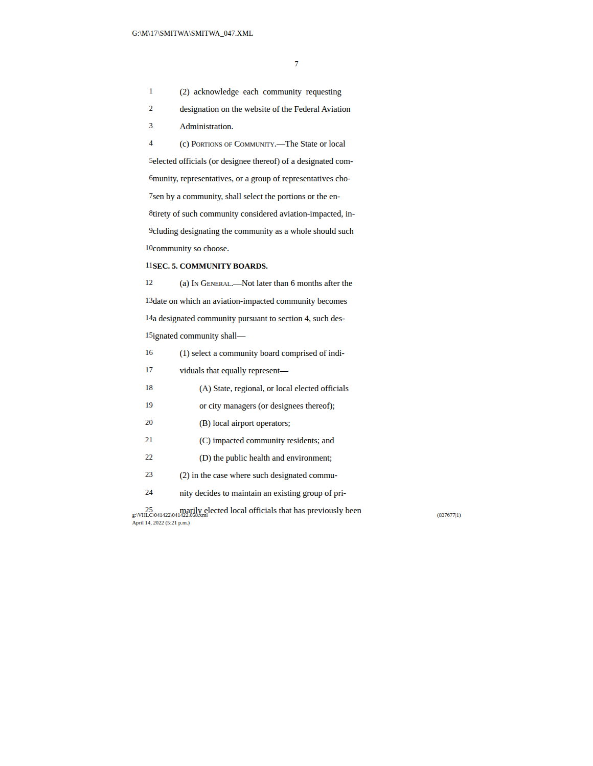G:\M\17\SMITWA\SMITWA_047.XML
7
| 1 | (2) acknowledge each community requesting |
| 2 | designation on the website of the Federal Aviation |
| 3 | Administration. |
| 4 | (c) Portions of Community. —The State or local |
| 5 | elected officials (or designee thereof) of a designated com- |
| 6 | munity, representatives, or a group of representatives cho- |
| 7 | sen by a community, shall select the portions or the en- |
| 8 | tirety of such community considered aviation-impacted, in- |
| 9 | cluding designating the community as a whole should such |
| 10 | community so choose. |
| 11 | SEC. 5. COMMUNITY BOARDS. |
| 12 | (a) In General. —Not later than 6 months after the |
| 13 | date on which an aviation-impacted community becomes |
| 14 | a designated community pursuant to section 4, such des- |
| 15 | ignated community shall— |
| 16 | (1) select a community board comprised of indi- |
| 17 | viduals that equally represent— |
| 18 | (A) State, regional, or local elected officials |
| 19 | or city managers (or designees thereof); |
| 20 | (B) local airport operators; |
| 21 | (C) impacted community residents; and |
| 22 | (D) the public health and environment; |
| 23 | (2) in the case where such designated commu- |
| 24 | nity decides to maintain an existing group of pri- |
| 25 | marily elected local officials that has previously been |
g:\VHLC\041422\041422.058.xml (837677|1)
April 14, 2022 (5:21 p.m.)